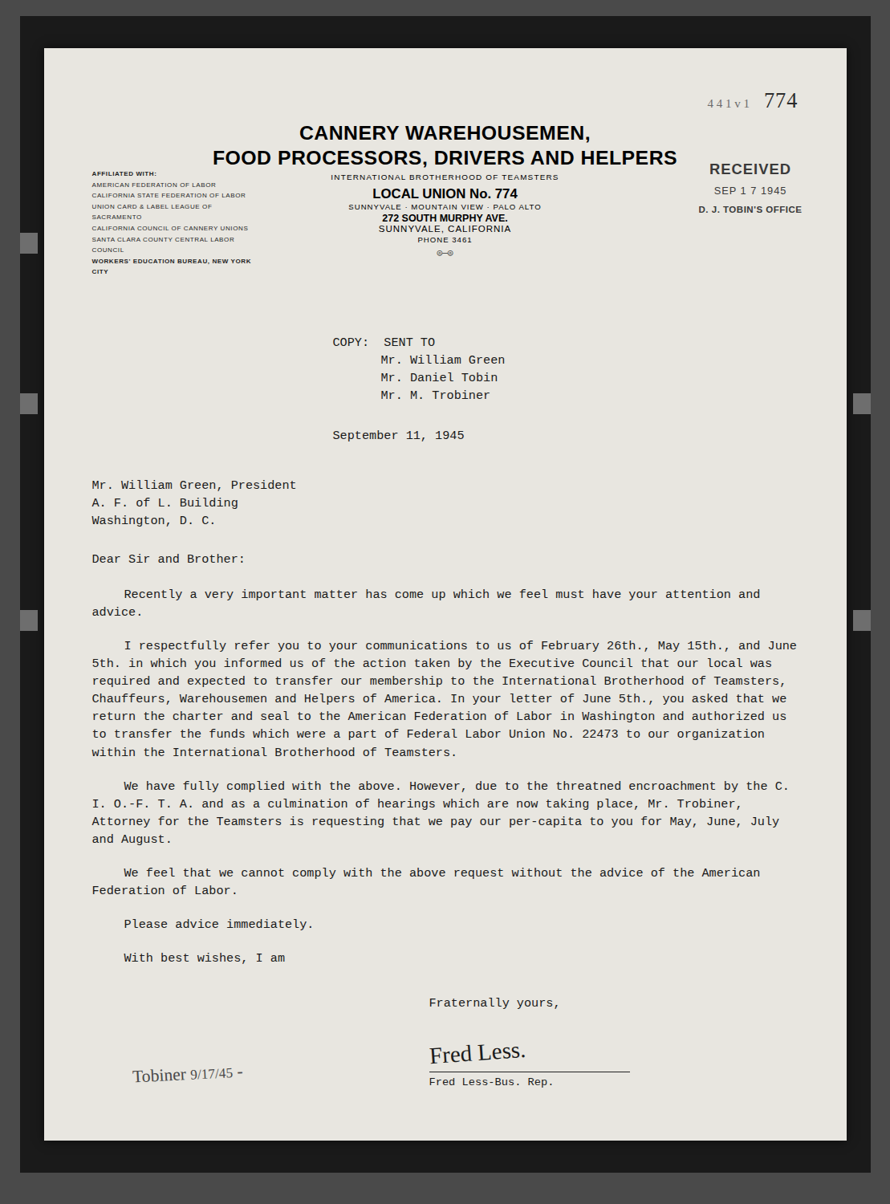4 4 1 v 1774
CANNERY WAREHOUSEMEN,
FOOD PROCESSORS, DRIVERS AND HELPERS
INTERNATIONAL BROTHERHOOD OF TEAMSTERS
LOCAL UNION No. 774
SUNNYVALE · MOUNTAIN VIEW · PALO ALTO
272 SOUTH MURPHY AVE.
SUNNYVALE, CALIFORNIA
PHONE 3461
◎—◎
AFFILIATED WITH:
AMERICAN FEDERATION OF LABOR
CALIFORNIA STATE FEDERATION OF LABOR
UNION CARD & LABEL LEAGUE OF SACRAMENTO
CALIFORNIA COUNCIL OF CANNERY UNIONS
SANTA CLARA COUNTY CENTRAL LABOR COUNCIL
WORKERS' EDUCATION BUREAU, NEW YORK CITY
RECEIVED
SEP 1 7 1945
D. J. TOBIN'S OFFICE
COPY: SENT TO
Mr. William Green
Mr. Daniel Tobin
Mr. M. Trobiner
September 11, 1945
Mr. William Green, President
A. F. of L. Building
Washington, D. C.
Dear Sir and Brother:
Recently a very important matter has come up which we feel must have your attention and advice.
I respectfully refer you to your communications to us of February 26th., May 15th., and June 5th. in which you informed us of the action taken by the Executive Council that our local was required and expected to transfer our membership to the International Brotherhood of Teamsters, Chauffeurs, Warehousemen and Helpers of America. In your letter of June 5th., you asked that we return the charter and seal to the American Federation of Labor in Washington and authorized us to transfer the funds which were a part of Federal Labor Union No. 22473 to our organization within the International Brotherhood of Teamsters.
We have fully complied with the above. However, due to the threatned encroachment by the C. I. O.-F. T. A. and as a culmination of hearings which are now taking place, Mr. Trobiner, Attorney for the Teamsters is requesting that we pay our per-capita to you for May, June, July and August.
We feel that we cannot comply with the above request without the advice of the American Federation of Labor.
Please advice immediately.
With best wishes, I am
Fraternally yours,
Fred Less.
Fred Less-Bus. Rep.
Tobiner 9/17/45 -